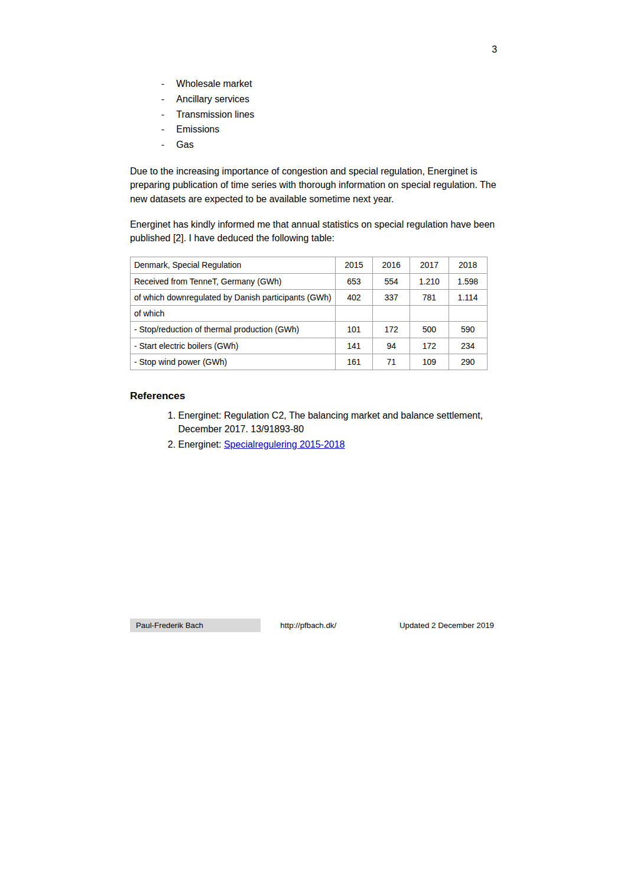3
Wholesale market
Ancillary services
Transmission lines
Emissions
Gas
Due to the increasing importance of congestion and special regulation, Energinet is preparing publication of time series with thorough information on special regulation. The new datasets are expected to be available sometime next year.
Energinet has kindly informed me that annual statistics on special regulation have been published [2]. I have deduced the following table:
| Denmark, Special Regulation | 2015 | 2016 | 2017 | 2018 |
| Received from TenneT, Germany (GWh) | 653 | 554 | 1.210 | 1.598 |
| of which downregulated by Danish participants (GWh) | 402 | 337 | 781 | 1.114 |
| of which | | | | |
| - Stop/reduction of thermal production (GWh) | 101 | 172 | 500 | 590 |
| - Start electric boilers (GWh) | 141 | 94 | 172 | 234 |
| - Stop wind power (GWh) | 161 | 71 | 109 | 290 |
References
Energinet: Regulation C2, The balancing market and balance settlement, December 2017. 13/91893-80
Energinet: Specialregulering 2015-2018
Paul-Frederik Bach
http://pfbach.dk/
Updated 2 December 2019